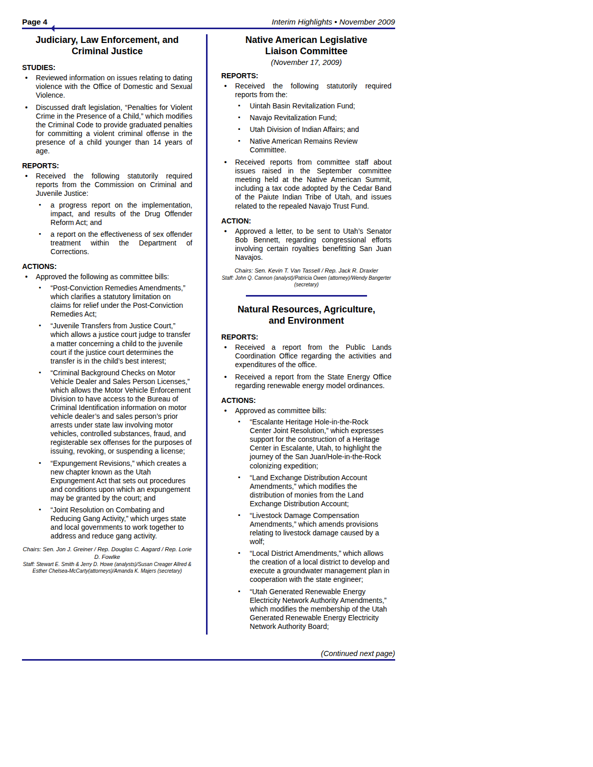Page 4
Interim Highlights • November 2009
Judiciary, Law Enforcement, and
Criminal Justice
STUDIES:
Reviewed information on issues relating to dating violence with the Office of Domestic and Sexual Violence.
Discussed draft legislation, “Penalties for Violent Crime in the Presence of a Child,” which modifies the Criminal Code to provide graduated penalties for committing a violent criminal offense in the presence of a child younger than 14 years of age.
REPORTS:
Received the following statutorily required reports from the Commission on Criminal and Juvenile Justice:
a progress report on the implementation, impact, and results of the Drug Offender Reform Act; and
a report on the effectiveness of sex offender treatment within the Department of Corrections.
ACTIONS:
Approved the following as committee bills:
“Post-Conviction Remedies Amendments,” which clarifies a statutory limitation on claims for relief under the Post-Conviction Remedies Act;
“Juvenile Transfers from Justice Court,” which allows a justice court judge to transfer a matter concerning a child to the juvenile court if the justice court determines the transfer is in the child’s best interest;
“Criminal Background Checks on Motor Vehicle Dealer and Sales Person Licenses,” which allows the Motor Vehicle Enforcement Division to have access to the Bureau of Criminal Identification information on motor vehicle dealer’s and sales person’s prior arrests under state law involving motor vehicles, controlled substances, fraud, and registerable sex offenses for the purposes of issuing, revoking, or suspending a license;
“Expungement Revisions,” which creates a new chapter known as the Utah Expungement Act that sets out procedures and conditions upon which an expungement may be granted by the court; and
“Joint Resolution on Combating and Reducing Gang Activity,” which urges state and local governments to work together to address and reduce gang activity.
Chairs: Sen. Jon J. Greiner / Rep. Douglas C. Aagard / Rep. Lorie D. Fowlke
Staff: Stewart E. Smith & Jerry D. Howe (analysts)/Susan Creager Allred &
Esther Chelsea-McCarty(attorneys)/Amanda K. Majers (secretary)
Native American Legislative
Liaison Committee
(November 17, 2009)
REPORTS:
Received the following statutorily required reports from the:
Uintah Basin Revitalization Fund;
Navajo Revitalization Fund;
Utah Division of Indian Affairs; and
Native American Remains Review Committee.
Received reports from committee staff about issues raised in the September committee meeting held at the Native American Summit, including a tax code adopted by the Cedar Band of the Paiute Indian Tribe of Utah, and issues related to the repealed Navajo Trust Fund.
ACTION:
Approved a letter, to be sent to Utah’s Senator Bob Bennett, regarding congressional efforts involving certain royalties benefitting San Juan Navajos.
Chairs: Sen. Kevin T. Van Tassell / Rep. Jack R. Draxler
Staff: John Q. Cannon (analyst)/Patricia Owen (attorney)/Wendy Bangerter (secretary)
Natural Resources, Agriculture,
and Environment
REPORTS:
Received a report from the Public Lands Coordination Office regarding the activities and expenditures of the office.
Received a report from the State Energy Office regarding renewable energy model ordinances.
ACTIONS:
Approved as committee bills:
“Escalante Heritage Hole-in-the-Rock Center Joint Resolution,” which expresses support for the construction of a Heritage Center in Escalante, Utah, to highlight the journey of the San Juan/Hole-in-the-Rock colonizing expedition;
“Land Exchange Distribution Account Amendments,” which modifies the distribution of monies from the Land Exchange Distribution Account;
“Livestock Damage Compensation Amendments,” which amends provisions relating to livestock damage caused by a wolf;
“Local District Amendments,” which allows the creation of a local district to develop and execute a groundwater management plan in cooperation with the state engineer;
“Utah Generated Renewable Energy Electricity Network Authority Amendments,” which modifies the membership of the Utah Generated Renewable Energy Electricity Network Authority Board;
(Continued next page)